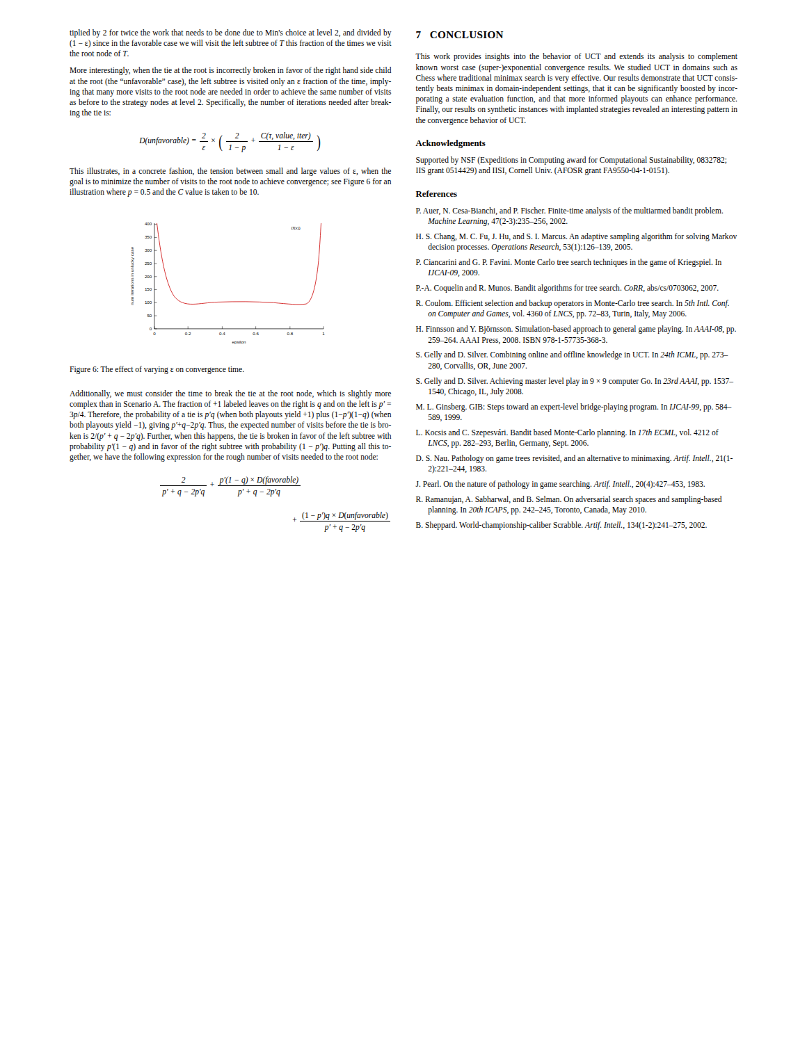tiplied by 2 for twice the work that needs to be done due to Min's choice at level 2, and divided by (1 − ε) since in the favorable case we will visit the left subtree of T this fraction of the times we visit the root node of T.
More interestingly, when the tie at the root is incorrectly broken in favor of the right hand side child at the root (the “unfavorable” case), the left subtree is visited only an ε fraction of the time, implying that many more visits to the root node are needed in order to achieve the same number of visits as before to the strategy nodes at level 2. Specifically, the number of iterations needed after breaking the tie is:
D(unfavorable) = 2 ε × ( 21 − p + C(τ, value, iter) 1 − ε )
This illustrates, in a concrete fashion, the tension between small and large values of ε, when the goal is to minimize the number of visits to the root node to achieve convergence; see Figure 6 for an illustration where p = 0.5 and the C value is taken to be 10.
0 50 100 150 200 250 300 350 400 0 0.2 0.4 0.6 0.8 1 epsilon num iterations in unlucky case (f(x))
Figure 6: The effect of varying ε on convergence time.
Additionally, we must consider the time to break the tie at the root node, which is slightly more complex than in Scenario A. The fraction of +1 labeled leaves on the right is q and on the left is p′ = 3p/4. Therefore, the probability of a tie is p′q (when both playouts yield +1) plus (1−p′)(1−q) (when both playouts yield −1), giving p′+q−2p′q. Thus, the expected number of visits before the tie is broken is 2/(p′ + q − 2p′q). Further, when this happens, the tie is broken in favor of the left subtree with probability p′(1 − q) and in favor of the right subtree with probability (1 − p′)q. Putting all this together, we have the following expression for the rough number of visits needed to the root node:
2 p′ + q − 2p′q + p′(1 − q) × D(favorable) p′ + q − 2p′q
+ (1 − p′)q × D(unfavorable) p′ + q − 2p′q
7 CONCLUSION
This work provides insights into the behavior of UCT and extends its analysis to complement known worst case (super-)exponential convergence results. We studied UCT in domains such as Chess where traditional minimax search is very effective. Our results demonstrate that UCT consistently beats minimax in domain-independent settings, that it can be significantly boosted by incorporating a state evaluation function, and that more informed playouts can enhance performance. Finally, our results on synthetic instances with implanted strategies revealed an interesting pattern in the convergence behavior of UCT.
Acknowledgments
Supported by NSF (Expeditions in Computing award for Computational Sustainability, 0832782; IIS grant 0514429) and IISI, Cornell Univ. (AFOSR grant FA9550-04-1-0151).
References
P. Auer, N. Cesa-Bianchi, and P. Fischer. Finite-time analysis of the multiarmed bandit problem. Machine Learning, 47(2-3):235–256, 2002.
H. S. Chang, M. C. Fu, J. Hu, and S. I. Marcus. An adaptive sampling algorithm for solving Markov decision processes. Operations Research, 53(1):126–139, 2005.
P. Ciancarini and G. P. Favini. Monte Carlo tree search techniques in the game of Kriegspiel. In IJCAI-09, 2009.
P.-A. Coquelin and R. Munos. Bandit algorithms for tree search. CoRR, abs/cs/0703062, 2007.
R. Coulom. Efficient selection and backup operators in Monte-Carlo tree search. In 5th Intl. Conf. on Computer and Games, vol. 4360 of LNCS, pp. 72–83, Turin, Italy, May 2006.
H. Finnsson and Y. Björnsson. Simulation-based approach to general game playing. In AAAI-08, pp. 259–264. AAAI Press, 2008. ISBN 978-1-57735-368-3.
S. Gelly and D. Silver. Combining online and offline knowledge in UCT. In 24th ICML, pp. 273–280, Corvallis, OR, June 2007.
S. Gelly and D. Silver. Achieving master level play in 9 × 9 computer Go. In 23rd AAAI, pp. 1537–1540, Chicago, IL, July 2008.
M. L. Ginsberg. GIB: Steps toward an expert-level bridge-playing program. In IJCAI-99, pp. 584–589, 1999.
L. Kocsis and C. Szepesvári. Bandit based Monte-Carlo planning. In 17th ECML, vol. 4212 of LNCS, pp. 282–293, Berlin, Germany, Sept. 2006.
D. S. Nau. Pathology on game trees revisited, and an alternative to minimaxing. Artif. Intell., 21(1-2):221–244, 1983.
J. Pearl. On the nature of pathology in game searching. Artif. Intell., 20(4):427–453, 1983.
R. Ramanujan, A. Sabharwal, and B. Selman. On adversarial search spaces and sampling-based planning. In 20th ICAPS, pp. 242–245, Toronto, Canada, May 2010.
B. Sheppard. World-championship-caliber Scrabble. Artif. Intell., 134(1-2):241–275, 2002.